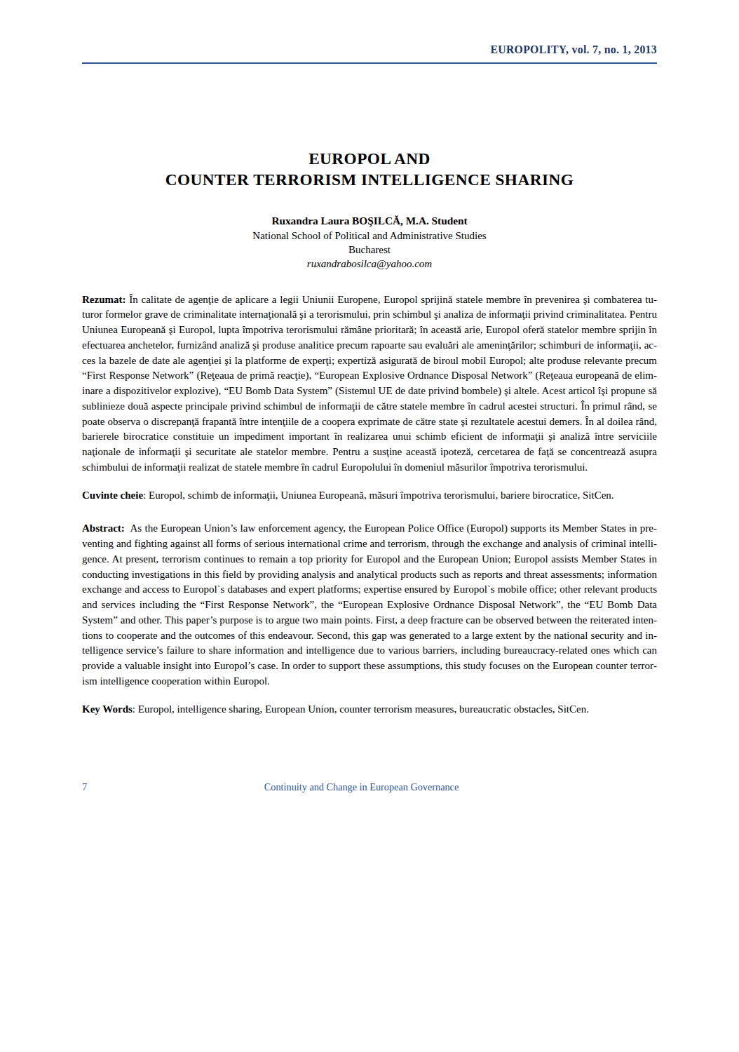EUROPOLITY, vol. 7, no. 1, 2013
EUROPOL AND
COUNTER TERRORISM INTELLIGENCE SHARING
Ruxandra Laura BOŞILCĂ, M.A. Student
National School of Political and Administrative Studies
Bucharest
ruxandrabosilca@yahoo.com
Rezumat: În calitate de agenţie de aplicare a legii Uniunii Europene, Europol sprijină statele membre în prevenirea şi combaterea tuturor formelor grave de criminalitate internaţională şi a terorismului, prin schimbul şi analiza de informaţii privind criminalitatea. Pentru Uniunea Europeană şi Europol, lupta împotriva terorismului rămâne prioritară; în această arie, Europol oferă statelor membre sprijin în efectuarea anchetelor, furnizând analiză şi produse analitice precum rapoarte sau evaluări ale ameninţărilor; schimburi de informaţii, acces la bazele de date ale agenţiei şi la platforme de experţi; expertiză asigurată de biroul mobil Europol; alte produse relevante precum “First Response Network” (Reţeaua de primă reacţie), “European Explosive Ordnance Disposal Network” (Reţeaua europeană de eliminare a dispozitivelor explozive), “EU Bomb Data System” (Sistemul UE de date privind bombele) şi altele. Acest articol îşi propune să sublinieze două aspecte principale privind schimbul de informaţii de către statele membre în cadrul acestei structuri. În primul rând, se poate observa o discrepanţă frapantă între intenţiile de a coopera exprimate de către state şi rezultatele acestui demers. În al doilea rând, barierele birocratice constituie un impediment important în realizarea unui schimb eficient de informaţii şi analiză între serviciile naţionale de informaţii şi securitate ale statelor membre. Pentru a susţine această ipoteză, cercetarea de faţă se concentrează asupra schimbului de informaţii realizat de statele membre în cadrul Europolului în domeniul măsurilor împotriva terorismului.
Cuvinte cheie: Europol, schimb de informaţii, Uniunea Europeană, măsuri împotriva terorismului, bariere birocratice, SitCen.
Abstract: As the European Union’s law enforcement agency, the European Police Office (Europol) supports its Member States in preventing and fighting against all forms of serious international crime and terrorism, through the exchange and analysis of criminal intelligence. At present, terrorism continues to remain a top priority for Europol and the European Union; Europol assists Member States in conducting investigations in this field by providing analysis and analytical products such as reports and threat assessments; information exchange and access to Europol`s databases and expert platforms; expertise ensured by Europol`s mobile office; other relevant products and services including the “First Response Network”, the “European Explosive Ordnance Disposal Network”, the “EU Bomb Data System” and other. This paper’s purpose is to argue two main points. First, a deep fracture can be observed between the reiterated intentions to cooperate and the outcomes of this endeavour. Second, this gap was generated to a large extent by the national security and intelligence service’s failure to share information and intelligence due to various barriers, including bureaucracy-related ones which can provide a valuable insight into Europol’s case. In order to support these assumptions, this study focuses on the European counter terrorism intelligence cooperation within Europol.
Key Words: Europol, intelligence sharing, European Union, counter terrorism measures, bureaucratic obstacles, SitCen.
7 Continuity and Change in European Governance